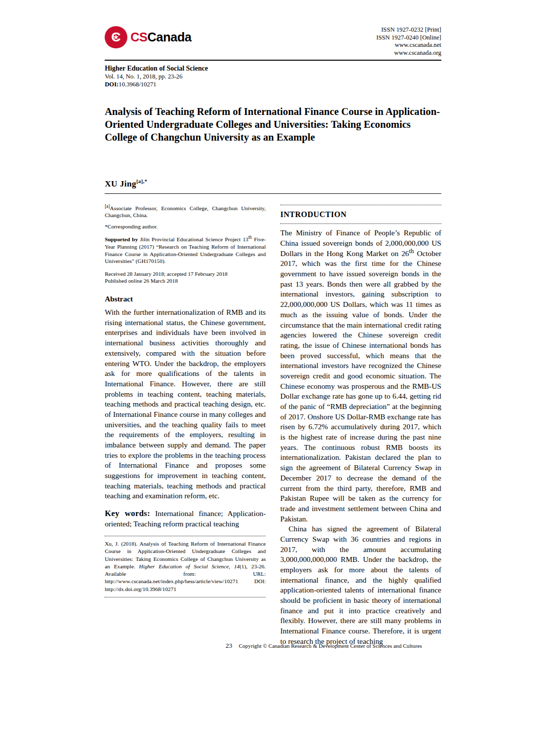C
CS Canada
ISSN 1927-0232 [Print]
ISSN 1927-0240 [Online]
www.cscanada.net
www.cscanada.org
Higher Education of Social Science
Vol. 14, No. 1, 2018, pp. 23-26
DOI: 10.3968/10271
Analysis of Teaching Reform of International Finance Course in Application-Oriented Undergraduate Colleges and Universities: Taking Economics College of Changchun University as an Example
XU Jing[a],*
[a]Associate Professor, Economics College, Changchun University, Changchun, China.
*Corresponding author.
Supported by Jilin Provincial Educational Science Project 13th Five-Year Planning (2017) “Research on Teaching Reform of International Finance Course in Application-Oriented Undergraduate Colleges and Universities” (GH170150).
Received 28 January 2018; accepted 17 February 2018
Published online 26 March 2018
Abstract
With the further internationalization of RMB and its rising international status, the Chinese government, enterprises and individuals have been involved in international business activities thoroughly and extensively, compared with the situation before entering WTO. Under the backdrop, the employers ask for more qualifications of the talents in International Finance. However, there are still problems in teaching content, teaching materials, teaching methods and practical teaching design, etc. of International Finance course in many colleges and universities, and the teaching quality fails to meet the requirements of the employers, resulting in imbalance between supply and demand. The paper tries to explore the problems in the teaching process of International Finance and proposes some suggestions for improvement in teaching content, teaching materials, teaching methods and practical teaching and examination reform, etc.
Key words: International finance; Application-oriented; Teaching reform practical teaching
Xu, J. (2018). Analysis of Teaching Reform of International Finance Course in Application-Oriented Undergraduate Colleges and Universities: Taking Economics College of Changchun University as an Example. Higher Education of Social Science, 14(1), 23-26. Available from: URL: http://www.cscanada.net/index.php/hess/article/view/10271 DOI: http://dx.doi.org/10.3968/10271
INTRODUCTION
The Ministry of Finance of People’s Republic of China issued sovereign bonds of 2,000,000,000 US Dollars in the Hong Kong Market on 26th October 2017, which was the first time for the Chinese government to have issued sovereign bonds in the past 13 years. Bonds then were all grabbed by the international investors, gaining subscription to 22,000,000,000 US Dollars, which was 11 times as much as the issuing value of bonds. Under the circumstance that the main international credit rating agencies lowered the Chinese sovereign credit rating, the issue of Chinese international bonds has been proved successful, which means that the international investors have recognized the Chinese sovereign credit and good economic situation. The Chinese economy was prosperous and the RMB-US Dollar exchange rate has gone up to 6.44, getting rid of the panic of “RMB depreciation” at the beginning of 2017. Onshore US Dollar-RMB exchange rate has risen by 6.72% accumulatively during 2017, which is the highest rate of increase during the past nine years. The continuous robust RMB boosts its internationalization. Pakistan declared the plan to sign the agreement of Bilateral Currency Swap in December 2017 to decrease the demand of the current from the third party, therefore, RMB and Pakistan Rupee will be taken as the currency for trade and investment settlement between China and Pakistan.
China has signed the agreement of Bilateral Currency Swap with 36 countries and regions in 2017, with the amount accumulating 3,000,000,000,000 RMB. Under the backdrop, the employers ask for more about the talents of international finance, and the highly qualified application-oriented talents of international finance should be proficient in basic theory of international finance and put it into practice creatively and flexibly. However, there are still many problems in International Finance course. Therefore, it is urgent to research the project of teaching
23
Copyright © Canadian Research & Development Center of Sciences and Cultures